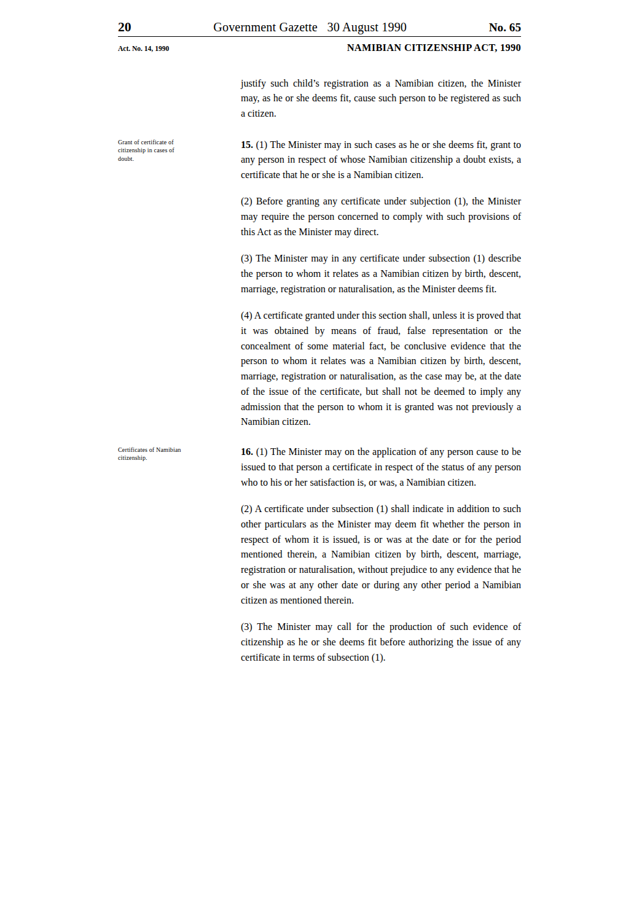20 Government Gazette 30 August 1990 No. 65
Act. No. 14, 1990 NAMIBIAN CITIZENSHIP ACT, 1990
justify such child’s registration as a Namibian citizen, the Minister may, as he or she deems fit, cause such person to be registered as such a citizen.
Grant of certificate of citizenship in cases of doubt.
15. (1) The Minister may in such cases as he or she deems fit, grant to any person in respect of whose Namibian citizenship a doubt exists, a certificate that he or she is a Namibian citizen.
(2) Before granting any certificate under subjection (1), the Minister may require the person concerned to comply with such provisions of this Act as the Minister may direct.
(3) The Minister may in any certificate under subsection (1) describe the person to whom it relates as a Namibian citizen by birth, descent, marriage, registration or naturalisation, as the Minister deems fit.
(4) A certificate granted under this section shall, unless it is proved that it was obtained by means of fraud, false representation or the concealment of some material fact, be conclusive evidence that the person to whom it relates was a Namibian citizen by birth, descent, marriage, registration or naturalisation, as the case may be, at the date of the issue of the certificate, but shall not be deemed to imply any admission that the person to whom it is granted was not previously a Namibian citizen.
Certificates of Namibian citizenship.
16. (1) The Minister may on the application of any person cause to be issued to that person a certificate in respect of the status of any person who to his or her satisfaction is, or was, a Namibian citizen.
(2) A certificate under subsection (1) shall indicate in addition to such other particulars as the Minister may deem fit whether the person in respect of whom it is issued, is or was at the date or for the period mentioned therein, a Namibian citizen by birth, descent, marriage, registration or naturalisation, without prejudice to any evidence that he or she was at any other date or during any other period a Namibian citizen as mentioned therein.
(3) The Minister may call for the production of such evidence of citizenship as he or she deems fit before authorizing the issue of any certificate in terms of subsection (1).